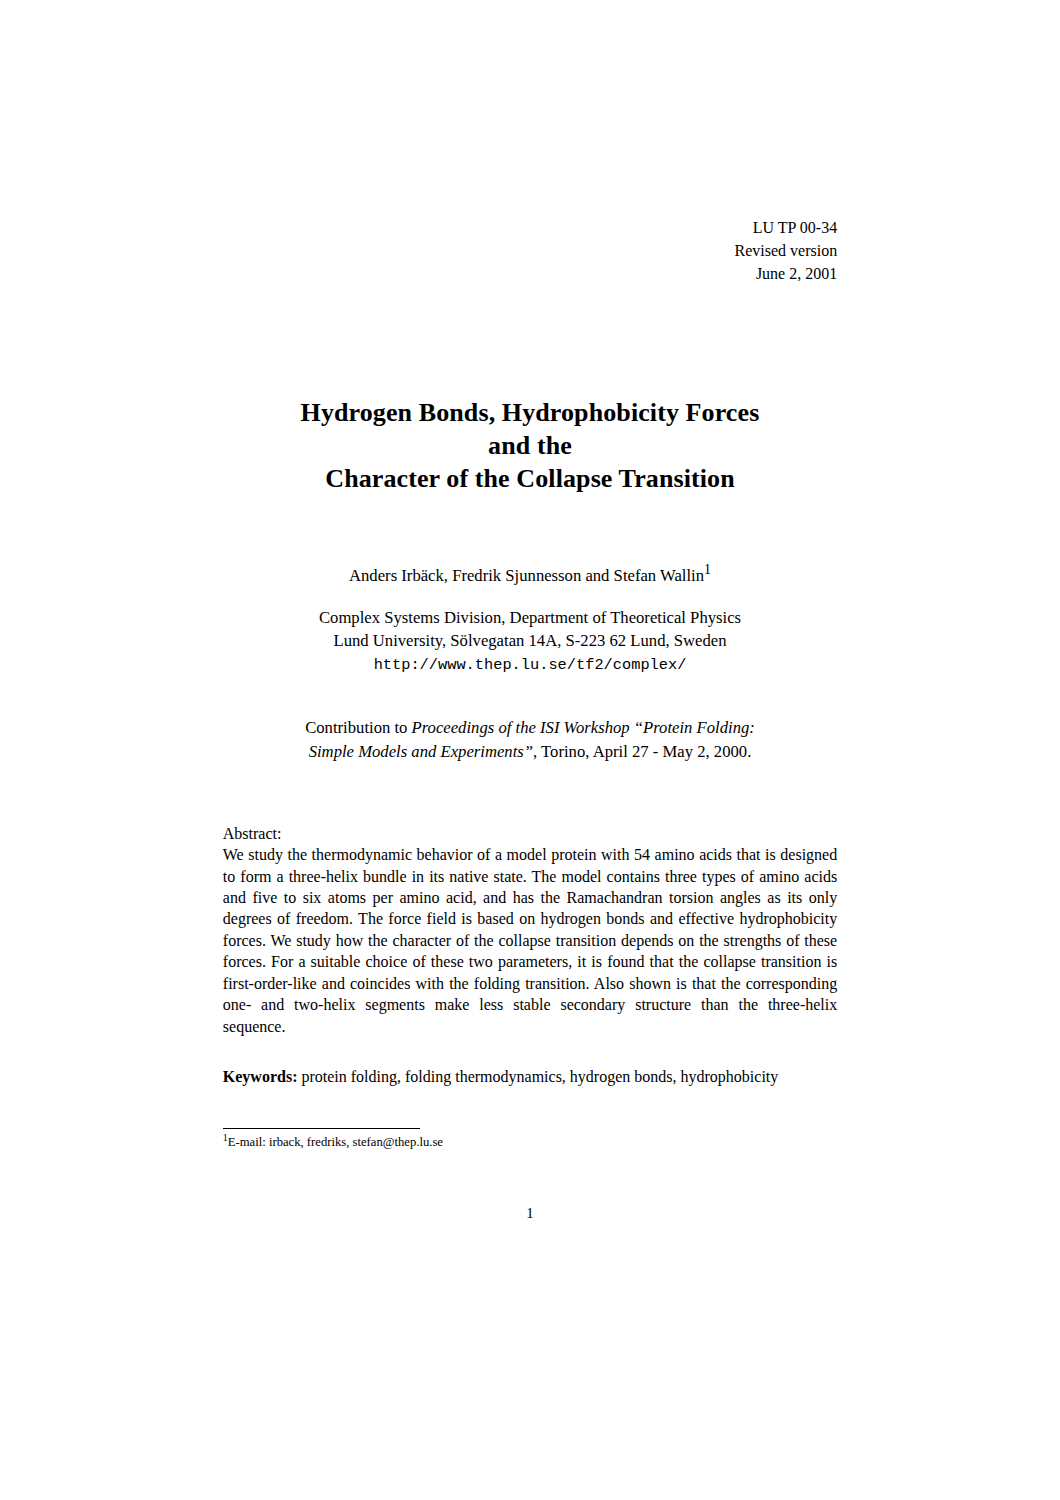LU TP 00-34
Revised version
June 2, 2001
Hydrogen Bonds, Hydrophobicity Forces
and the
Character of the Collapse Transition
Anders Irbäck, Fredrik Sjunnesson and Stefan Wallin1
Complex Systems Division, Department of Theoretical Physics
Lund University, Sölvegatan 14A, S-223 62 Lund, Sweden
http://www.thep.lu.se/tf2/complex/
Contribution to Proceedings of the ISI Workshop “Protein Folding:
Simple Models and Experiments”, Torino, April 27 - May 2, 2000.
Abstract: We study the thermodynamic behavior of a model protein with 54 amino acids that is designed to form a three-helix bundle in its native state. The model contains three types of amino acids and five to six atoms per amino acid, and has the Ramachandran torsion angles as its only degrees of freedom. The force field is based on hydrogen bonds and effective hydrophobicity forces. We study how the character of the collapse transition depends on the strengths of these forces. For a suitable choice of these two parameters, it is found that the collapse transition is first-order-like and coincides with the folding transition. Also shown is that the corresponding one- and two-helix segments make less stable secondary structure than the three-helix sequence.
Keywords: protein folding, folding thermodynamics, hydrogen bonds, hydrophobicity
1E-mail: irback, fredriks, stefan@thep.lu.se
1